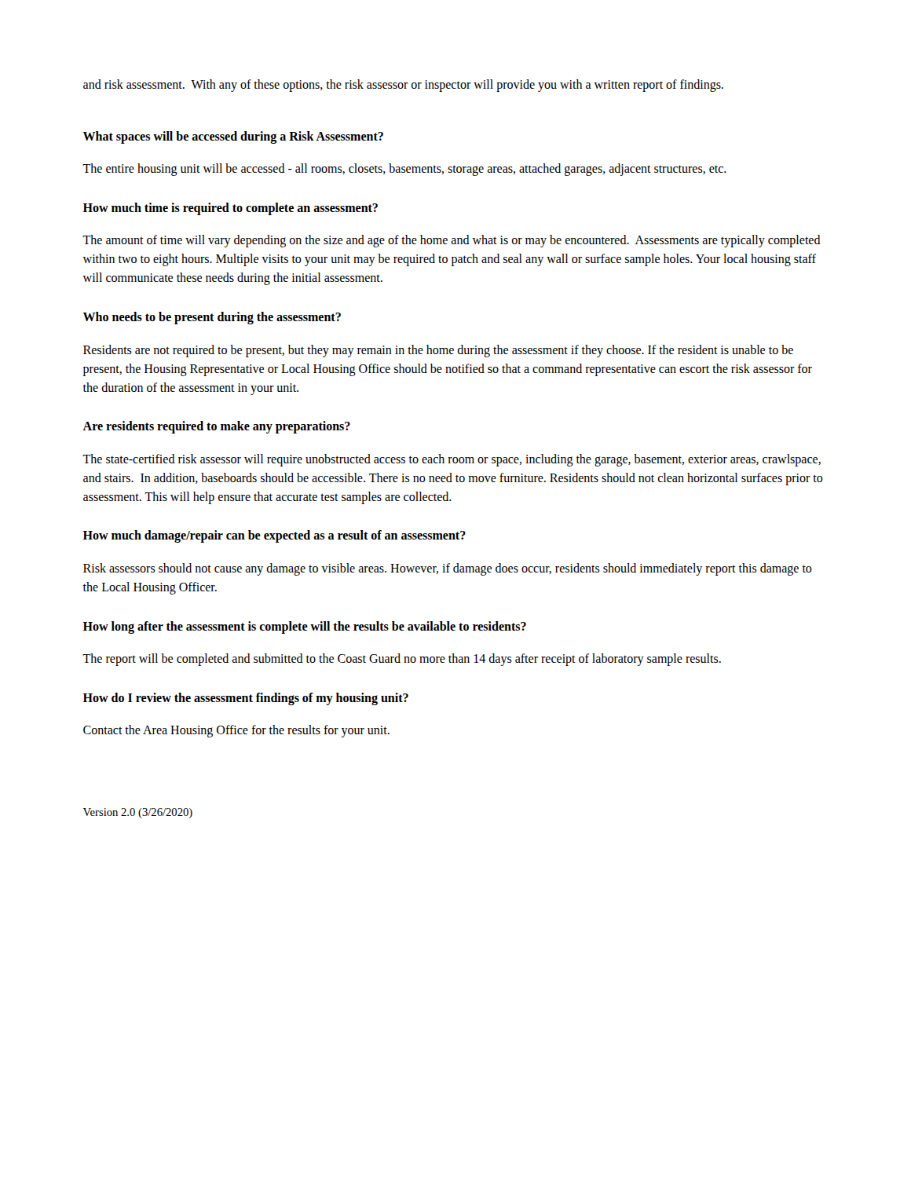and risk assessment. With any of these options, the risk assessor or inspector will provide you with a written report of findings.
What spaces will be accessed during a Risk Assessment?
The entire housing unit will be accessed - all rooms, closets, basements, storage areas, attached garages, adjacent structures, etc.
How much time is required to complete an assessment?
The amount of time will vary depending on the size and age of the home and what is or may be encountered. Assessments are typically completed within two to eight hours. Multiple visits to your unit may be required to patch and seal any wall or surface sample holes. Your local housing staff will communicate these needs during the initial assessment.
Who needs to be present during the assessment?
Residents are not required to be present, but they may remain in the home during the assessment if they choose. If the resident is unable to be present, the Housing Representative or Local Housing Office should be notified so that a command representative can escort the risk assessor for the duration of the assessment in your unit.
Are residents required to make any preparations?
The state-certified risk assessor will require unobstructed access to each room or space, including the garage, basement, exterior areas, crawlspace, and stairs. In addition, baseboards should be accessible. There is no need to move furniture. Residents should not clean horizontal surfaces prior to assessment. This will help ensure that accurate test samples are collected.
How much damage/repair can be expected as a result of an assessment?
Risk assessors should not cause any damage to visible areas. However, if damage does occur, residents should immediately report this damage to the Local Housing Officer.
How long after the assessment is complete will the results be available to residents?
The report will be completed and submitted to the Coast Guard no more than 14 days after receipt of laboratory sample results.
How do I review the assessment findings of my housing unit?
Contact the Area Housing Office for the results for your unit.
Version 2.0 (3/26/2020)